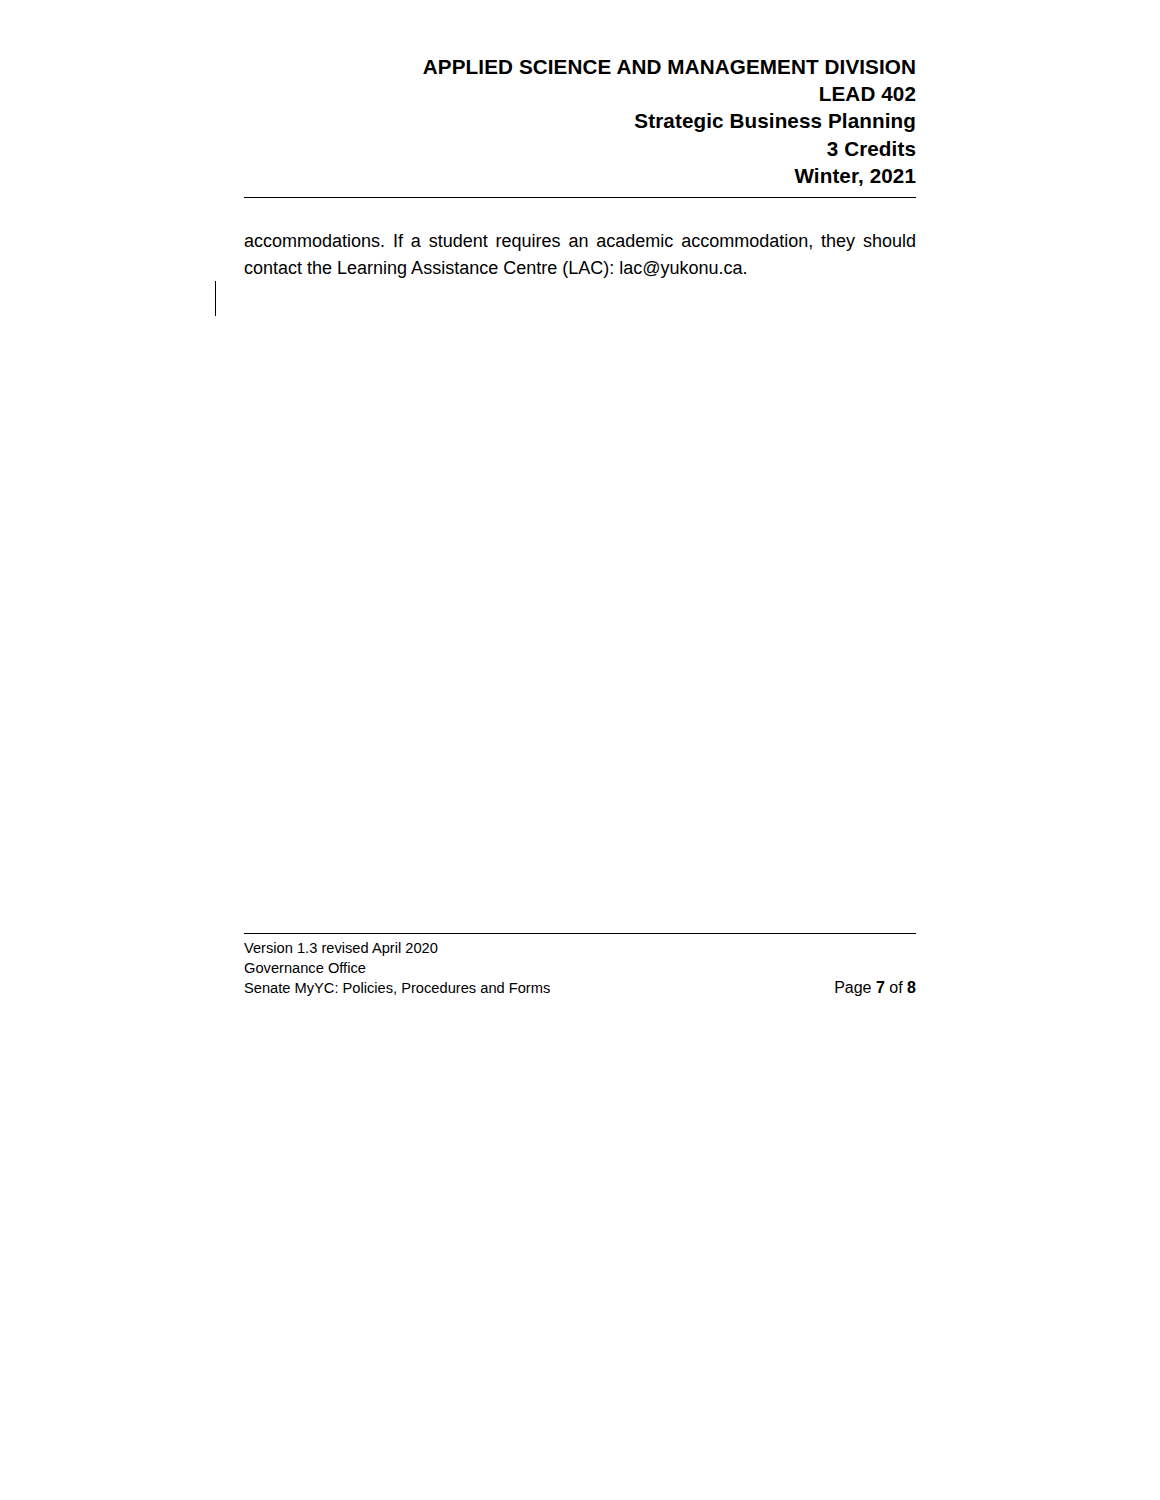APPLIED SCIENCE AND MANAGEMENT DIVISION
LEAD 402
Strategic Business Planning
3 Credits
Winter, 2021
accommodations. If a student requires an academic accommodation, they should contact the Learning Assistance Centre (LAC): lac@yukonu.ca.
Version 1.3 revised April 2020
Governance Office
Senate MyYC: Policies, Procedures and Forms
Page 7 of 8